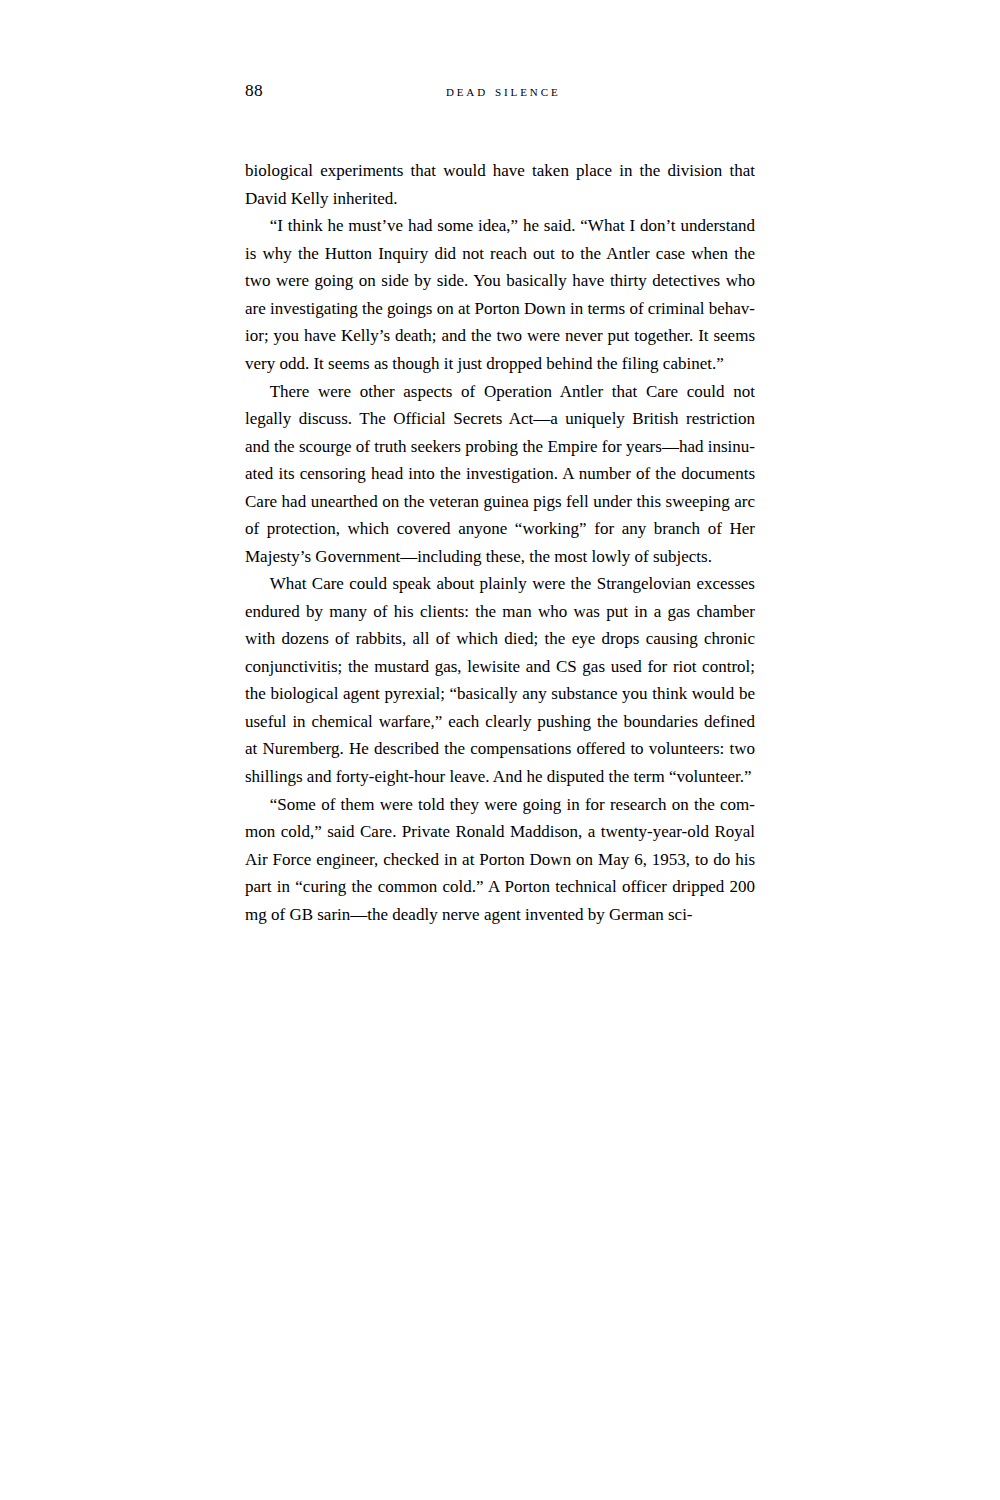88 Dead Silence
biological experiments that would have taken place in the division that David Kelly inherited.
“I think he must’ve had some idea,” he said. “What I don’t understand is why the Hutton Inquiry did not reach out to the Antler case when the two were going on side by side. You basically have thirty detectives who are investigating the goings on at Porton Down in terms of criminal behavior; you have Kelly’s death; and the two were never put together. It seems very odd. It seems as though it just dropped behind the filing cabinet.”
There were other aspects of Operation Antler that Care could not legally discuss. The Official Secrets Act—a uniquely British restriction and the scourge of truth seekers probing the Empire for years—had insinuated its censoring head into the investigation. A number of the documents Care had unearthed on the veteran guinea pigs fell under this sweeping arc of protection, which covered anyone “working” for any branch of Her Majesty’s Government—including these, the most lowly of subjects.
What Care could speak about plainly were the Strangelovian excesses endured by many of his clients: the man who was put in a gas chamber with dozens of rabbits, all of which died; the eye drops causing chronic conjunctivitis; the mustard gas, lewisite and CS gas used for riot control; the biological agent pyrexial; “basically any substance you think would be useful in chemical warfare,” each clearly pushing the boundaries defined at Nuremberg. He described the compensations offered to volunteers: two shillings and forty-eight-hour leave. And he disputed the term “volunteer.”
“Some of them were told they were going in for research on the common cold,” said Care. Private Ronald Maddison, a twenty-year-old Royal Air Force engineer, checked in at Porton Down on May 6, 1953, to do his part in “curing the common cold.” A Porton technical officer dripped 200 mg of GB sarin—the deadly nerve agent invented by German sci-